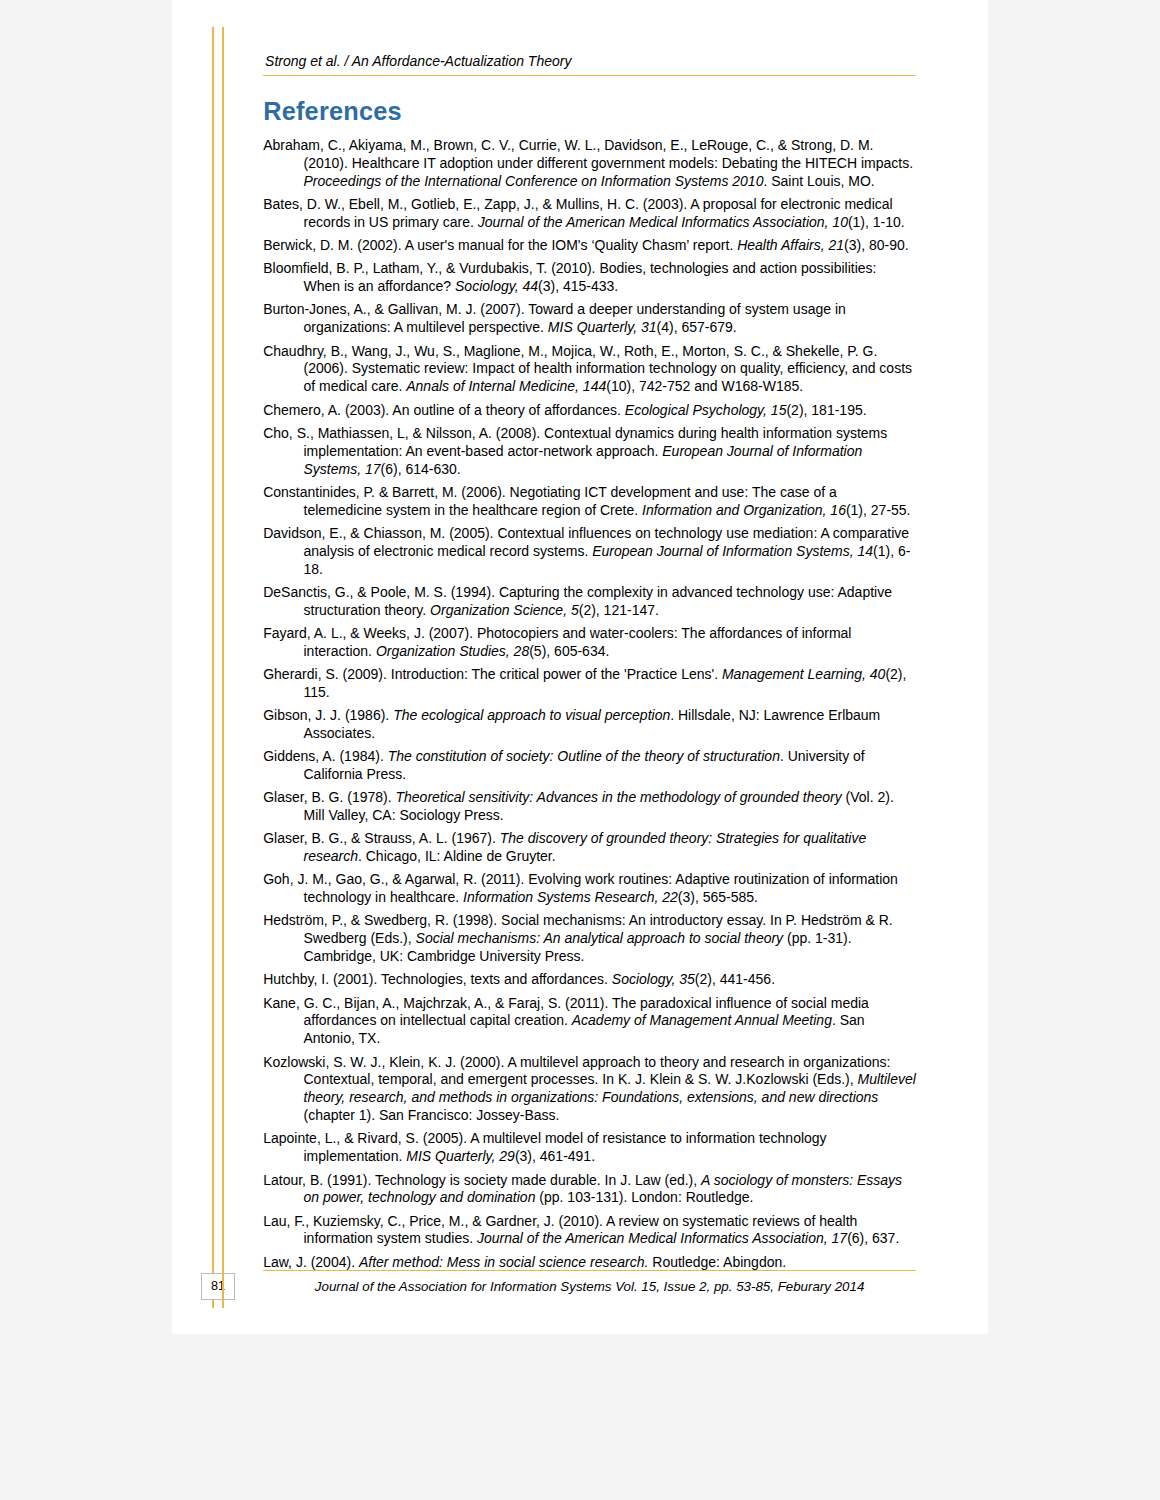Strong et al. / An Affordance-Actualization Theory
References
Abraham, C., Akiyama, M., Brown, C. V., Currie, W. L., Davidson, E., LeRouge, C., & Strong, D. M. (2010). Healthcare IT adoption under different government models: Debating the HITECH impacts. Proceedings of the International Conference on Information Systems 2010. Saint Louis, MO.
Bates, D. W., Ebell, M., Gotlieb, E., Zapp, J., & Mullins, H. C. (2003). A proposal for electronic medical records in US primary care. Journal of the American Medical Informatics Association, 10(1), 1-10.
Berwick, D. M. (2002). A user's manual for the IOM's ‘Quality Chasm’ report. Health Affairs, 21(3), 80-90.
Bloomfield, B. P., Latham, Y., & Vurdubakis, T. (2010). Bodies, technologies and action possibilities: When is an affordance? Sociology, 44(3), 415-433.
Burton-Jones, A., & Gallivan, M. J. (2007). Toward a deeper understanding of system usage in organizations: A multilevel perspective. MIS Quarterly, 31(4), 657-679.
Chaudhry, B., Wang, J., Wu, S., Maglione, M., Mojica, W., Roth, E., Morton, S. C., & Shekelle, P. G. (2006). Systematic review: Impact of health information technology on quality, efficiency, and costs of medical care. Annals of Internal Medicine, 144(10), 742-752 and W168-W185.
Chemero, A. (2003). An outline of a theory of affordances. Ecological Psychology, 15(2), 181-195.
Cho, S., Mathiassen, L, & Nilsson, A. (2008). Contextual dynamics during health information systems implementation: An event-based actor-network approach. European Journal of Information Systems, 17(6), 614-630.
Constantinides, P. & Barrett, M. (2006). Negotiating ICT development and use: The case of a telemedicine system in the healthcare region of Crete. Information and Organization, 16(1), 27-55.
Davidson, E., & Chiasson, M. (2005). Contextual influences on technology use mediation: A comparative analysis of electronic medical record systems. European Journal of Information Systems, 14(1), 6-18.
DeSanctis, G., & Poole, M. S. (1994). Capturing the complexity in advanced technology use: Adaptive structuration theory. Organization Science, 5(2), 121-147.
Fayard, A. L., & Weeks, J. (2007). Photocopiers and water-coolers: The affordances of informal interaction. Organization Studies, 28(5), 605-634.
Gherardi, S. (2009). Introduction: The critical power of the 'Practice Lens'. Management Learning, 40(2), 115.
Gibson, J. J. (1986). The ecological approach to visual perception. Hillsdale, NJ: Lawrence Erlbaum Associates.
Giddens, A. (1984). The constitution of society: Outline of the theory of structuration. University of California Press.
Glaser, B. G. (1978). Theoretical sensitivity: Advances in the methodology of grounded theory (Vol. 2). Mill Valley, CA: Sociology Press.
Glaser, B. G., & Strauss, A. L. (1967). The discovery of grounded theory: Strategies for qualitative research. Chicago, IL: Aldine de Gruyter.
Goh, J. M., Gao, G., & Agarwal, R. (2011). Evolving work routines: Adaptive routinization of information technology in healthcare. Information Systems Research, 22(3), 565-585.
Hedström, P., & Swedberg, R. (1998). Social mechanisms: An introductory essay. In P. Hedström & R. Swedberg (Eds.), Social mechanisms: An analytical approach to social theory (pp. 1-31). Cambridge, UK: Cambridge University Press.
Hutchby, I. (2001). Technologies, texts and affordances. Sociology, 35(2), 441-456.
Kane, G. C., Bijan, A., Majchrzak, A., & Faraj, S. (2011). The paradoxical influence of social media affordances on intellectual capital creation. Academy of Management Annual Meeting. San Antonio, TX.
Kozlowski, S. W. J., Klein, K. J. (2000). A multilevel approach to theory and research in organizations: Contextual, temporal, and emergent processes. In K. J. Klein & S. W. J.Kozlowski (Eds.), Multilevel theory, research, and methods in organizations: Foundations, extensions, and new directions (chapter 1). San Francisco: Jossey-Bass.
Lapointe, L., & Rivard, S. (2005). A multilevel model of resistance to information technology implementation. MIS Quarterly, 29(3), 461-491.
Latour, B. (1991). Technology is society made durable. In J. Law (ed.), A sociology of monsters: Essays on power, technology and domination (pp. 103-131). London: Routledge.
Lau, F., Kuziemsky, C., Price, M., & Gardner, J. (2010). A review on systematic reviews of health information system studies. Journal of the American Medical Informatics Association, 17(6), 637.
Law, J. (2004). After method: Mess in social science research. Routledge: Abingdon.
Journal of the Association for Information Systems Vol. 15, Issue 2, pp. 53-85, Feburary 2014
81